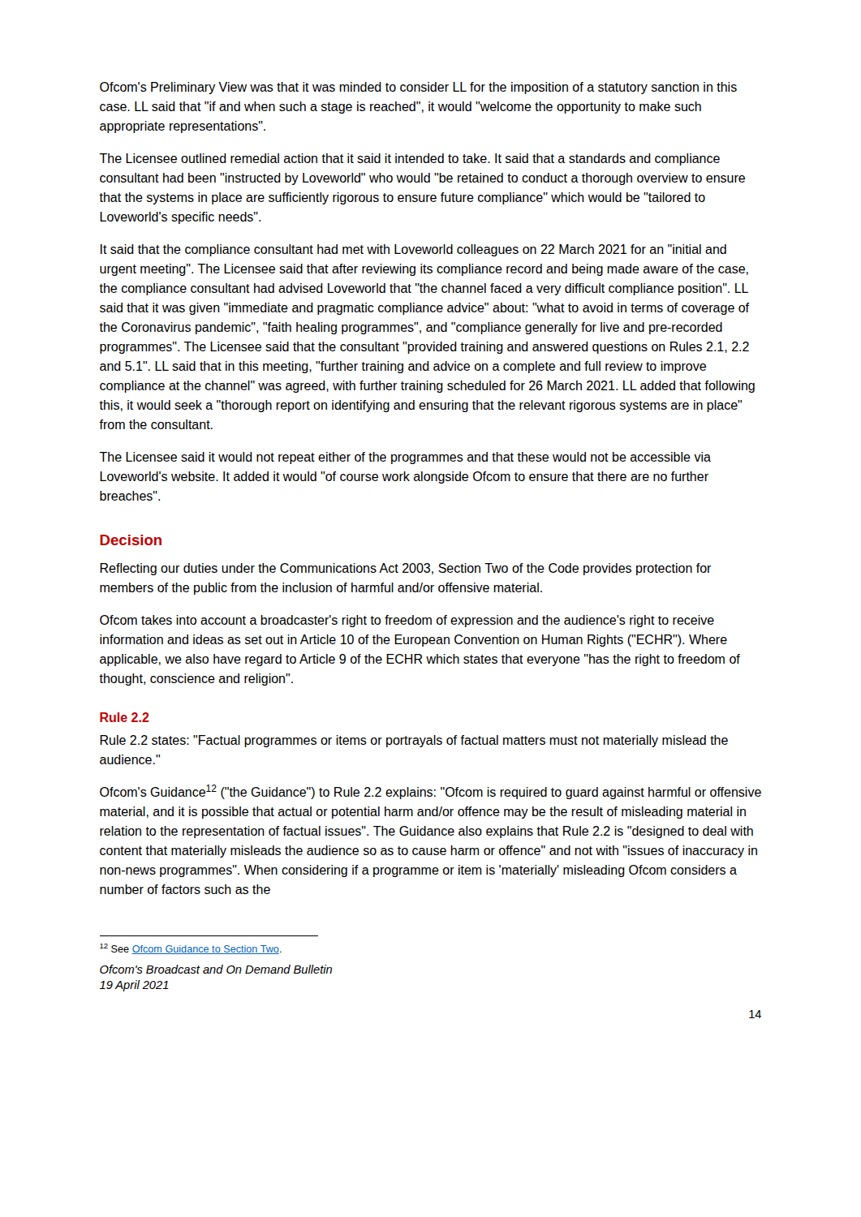Ofcom's Preliminary View was that it was minded to consider LL for the imposition of a statutory sanction in this case. LL said that "if and when such a stage is reached", it would "welcome the opportunity to make such appropriate representations".
The Licensee outlined remedial action that it said it intended to take. It said that a standards and compliance consultant had been "instructed by Loveworld" who would "be retained to conduct a thorough overview to ensure that the systems in place are sufficiently rigorous to ensure future compliance" which would be "tailored to Loveworld's specific needs".
It said that the compliance consultant had met with Loveworld colleagues on 22 March 2021 for an "initial and urgent meeting". The Licensee said that after reviewing its compliance record and being made aware of the case, the compliance consultant had advised Loveworld that "the channel faced a very difficult compliance position". LL said that it was given "immediate and pragmatic compliance advice" about: "what to avoid in terms of coverage of the Coronavirus pandemic", "faith healing programmes", and "compliance generally for live and pre-recorded programmes". The Licensee said that the consultant "provided training and answered questions on Rules 2.1, 2.2 and 5.1". LL said that in this meeting, "further training and advice on a complete and full review to improve compliance at the channel" was agreed, with further training scheduled for 26 March 2021. LL added that following this, it would seek a "thorough report on identifying and ensuring that the relevant rigorous systems are in place" from the consultant.
The Licensee said it would not repeat either of the programmes and that these would not be accessible via Loveworld's website. It added it would "of course work alongside Ofcom to ensure that there are no further breaches".
Decision
Reflecting our duties under the Communications Act 2003, Section Two of the Code provides protection for members of the public from the inclusion of harmful and/or offensive material.
Ofcom takes into account a broadcaster's right to freedom of expression and the audience's right to receive information and ideas as set out in Article 10 of the European Convention on Human Rights ("ECHR"). Where applicable, we also have regard to Article 9 of the ECHR which states that everyone "has the right to freedom of thought, conscience and religion".
Rule 2.2
Rule 2.2 states: "Factual programmes or items or portrayals of factual matters must not materially mislead the audience."
Ofcom's Guidance12 ("the Guidance") to Rule 2.2 explains: "Ofcom is required to guard against harmful or offensive material, and it is possible that actual or potential harm and/or offence may be the result of misleading material in relation to the representation of factual issues". The Guidance also explains that Rule 2.2 is "designed to deal with content that materially misleads the audience so as to cause harm or offence" and not with "issues of inaccuracy in non-news programmes". When considering if a programme or item is 'materially' misleading Ofcom considers a number of factors such as the
12 See Ofcom Guidance to Section Two.
Ofcom's Broadcast and On Demand Bulletin
19 April 2021
14